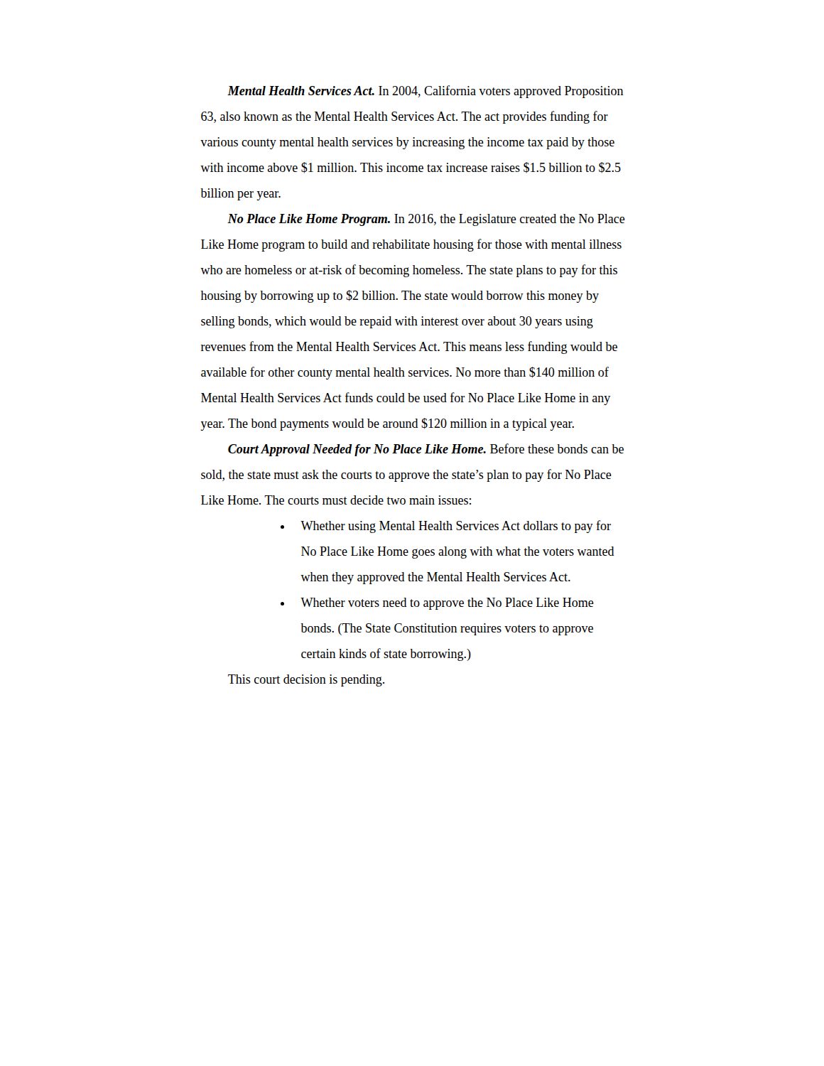Mental Health Services Act. In 2004, California voters approved Proposition 63, also known as the Mental Health Services Act. The act provides funding for various county mental health services by increasing the income tax paid by those with income above $1 million. This income tax increase raises $1.5 billion to $2.5 billion per year.
No Place Like Home Program. In 2016, the Legislature created the No Place Like Home program to build and rehabilitate housing for those with mental illness who are homeless or at-risk of becoming homeless. The state plans to pay for this housing by borrowing up to $2 billion. The state would borrow this money by selling bonds, which would be repaid with interest over about 30 years using revenues from the Mental Health Services Act. This means less funding would be available for other county mental health services. No more than $140 million of Mental Health Services Act funds could be used for No Place Like Home in any year. The bond payments would be around $120 million in a typical year.
Court Approval Needed for No Place Like Home. Before these bonds can be sold, the state must ask the courts to approve the state’s plan to pay for No Place Like Home. The courts must decide two main issues:
Whether using Mental Health Services Act dollars to pay for No Place Like Home goes along with what the voters wanted when they approved the Mental Health Services Act.
Whether voters need to approve the No Place Like Home bonds. (The State Constitution requires voters to approve certain kinds of state borrowing.)
This court decision is pending.